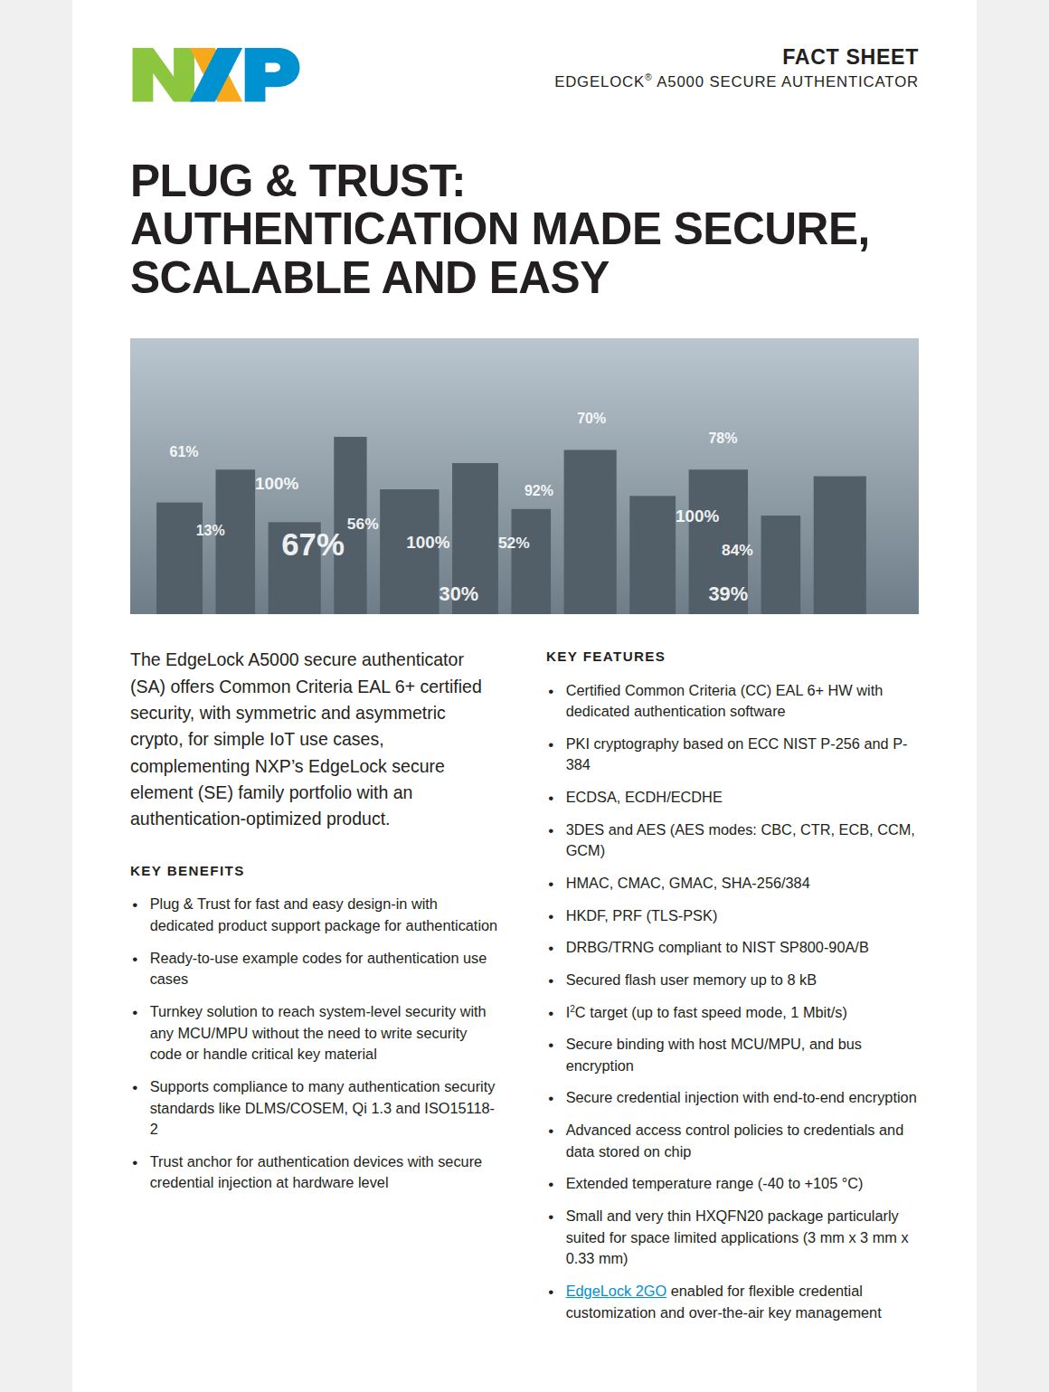NXP
FACT SHEET EDGELOCK® A5000 SECURE AUTHENTICATOR
Plug & Trust:
Authentication made secure,
scalable and easy
The EdgeLock A5000 secure authenticator (SA) offers Common Criteria EAL 6+ certified security, with symmetric and asymmetric crypto, for simple IoT use cases, complementing NXP’s EdgeLock secure element (SE) family portfolio with an authentication-optimized product.
Key benefits
Plug & Trust for fast and easy design-in with dedicated product support package for authentication
Ready-to-use example codes for authentication use cases
Turnkey solution to reach system-level security with any MCU/MPU without the need to write security code or handle critical key material
Supports compliance to many authentication security standards like DLMS/COSEM, Qi 1.3 and ISO15118-2
Trust anchor for authentication devices with secure credential injection at hardware level
Key features
Certified Common Criteria (CC) EAL 6+ HW with dedicated authentication software
PKI cryptography based on ECC NIST P-256 and P-384
ECDSA, ECDH/ECDHE
3DES and AES (AES modes: CBC, CTR, ECB, CCM, GCM)
HMAC, CMAC, GMAC, SHA-256/384
HKDF, PRF (TLS-PSK)
DRBG/TRNG compliant to NIST SP800-90A/B
Secured flash user memory up to 8 kB
I2C target (up to fast speed mode, 1 Mbit/s)
Secure binding with host MCU/MPU, and bus encryption
Secure credential injection with end-to-end encryption
Advanced access control policies to credentials and data stored on chip
Extended temperature range (-40 to +105 °C)
Small and very thin HXQFN20 package particularly suited for space limited applications (3 mm x 3 mm x 0.33 mm)
EdgeLock 2GO enabled for flexible credential customization and over-the-air key management